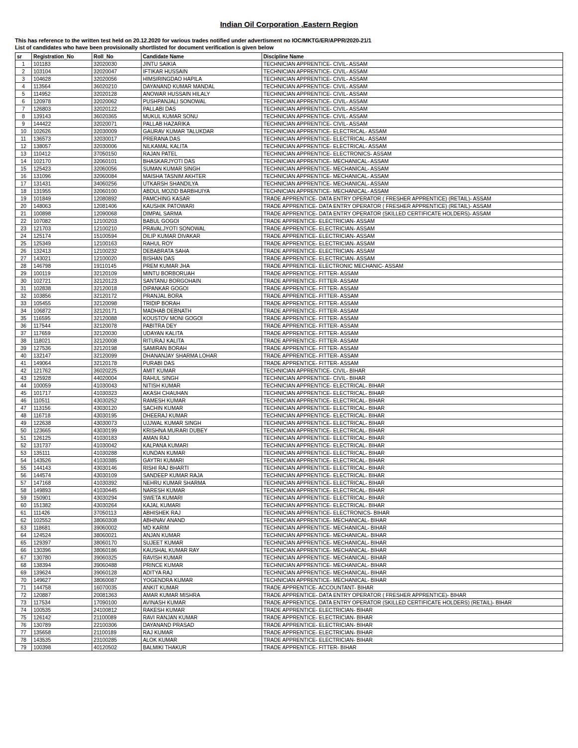Indian Oil Corporation ,Eastern Region
This has reference to the written test held on 20.12.2020 for various trades notified under advertisment no IOC/MKTG/ER/APPR/2020-21/1
List of candidates who have been provisionally shortlisted for document verification is given below
| sr | Registration_No | Roll_No | Candidate Name | Discipline Name |
| --- | --- | --- | --- | --- |
| 1 | 101183 | 32020030 | JINTU SAIKIA | TECHNICIAN APPRENTICE- CIVIL- ASSAM |
| 2 | 103104 | 32020047 | IFTIKAR HUSSAIN | TECHNICIAN APPRENTICE- CIVIL- ASSAM |
| 3 | 104628 | 32020056 | HIMSIRINGDAO HAPILA | TECHNICIAN APPRENTICE- CIVIL- ASSAM |
| 4 | 113564 | 36020210 | DAYANAND KUMAR MANDAL | TECHNICIAN APPRENTICE- CIVIL- ASSAM |
| 5 | 114952 | 32020128 | ANOWAR HUSSAIN HILALY | TECHNICIAN APPRENTICE- CIVIL- ASSAM |
| 6 | 120978 | 32020062 | PUSHPANJALI SONOWAL | TECHNICIAN APPRENTICE- CIVIL- ASSAM |
| 7 | 126803 | 32020122 | PALLABI DAS | TECHNICIAN APPRENTICE- CIVIL- ASSAM |
| 8 | 139143 | 36020365 | MUKUL KUMAR SONU | TECHNICIAN APPRENTICE- CIVIL- ASSAM |
| 9 | 144422 | 32020071 | PALLAB HAZARIKA | TECHNICIAN APPRENTICE- CIVIL- ASSAM |
| 10 | 102626 | 32030009 | GAURAV KUMAR TALUKDAR | TECHNICIAN APPRENTICE- ELECTRICAL- ASSAM |
| 11 | 136573 | 32030017 | PRERANA DAS | TECHNICIAN APPRENTICE- ELECTRICAL- ASSAM |
| 12 | 138057 | 32030006 | NILKAMAL KALITA | TECHNICIAN APPRENTICE- ELECTRICAL- ASSAM |
| 13 | 110412 | 37050150 | RAJAN PATEL | TECHNICIAN APPRENTICE- ELECTRONICS- ASSAM |
| 14 | 102170 | 32060101 | BHASKARJYOTI DAS | TECHNICIAN APPRENTICE- MECHANICAL- ASSAM |
| 15 | 125423 | 32060056 | SUMAN KUMAR SINGH | TECHNICIAN APPRENTICE- MECHANICAL- ASSAM |
| 16 | 131096 | 32060084 | MAISHA TASNIM AKHTER | TECHNICIAN APPRENTICE- MECHANICAL- ASSAM |
| 17 | 131431 | 34060256 | UTKARSH SHANDILYA | TECHNICIAN APPRENTICE- MECHANICAL- ASSAM |
| 18 | 131955 | 32060100 | ABDUL MOZID BARBHUIYA | TECHNICIAN APPRENTICE- MECHANICAL- ASSAM |
| 19 | 101849 | 12080892 | PAMCHING KASAR | TRADE APPRENTICE- DATA ENTRY OPERATOR ( FRESHER APPRENTICE) (RETAIL)- ASSAM |
| 20 | 148063 | 12081406 | KAUSHIK PATOWARI | TRADE APPRENTICE- DATA ENTRY OPERATOR ( FRESHER APPRENTICE) (RETAIL)- ASSAM |
| 21 | 100898 | 12090068 | DIMPAL SARMA | TRADE APPRENTICE- DATA ENTRY OPERATOR (SKILLED CERTIFICATE HOLDERS)- ASSAM |
| 22 | 107082 | 12100203 | BABUL GOGOI | TRADE APPRENTICE- ELECTRICIAN- ASSAM |
| 23 | 121703 | 12100210 | PRAVALJYOTI SONOWAL | TRADE APPRENTICE- ELECTRICIAN- ASSAM |
| 24 | 125174 | 15100594 | DILIP KUMAR DIVAKAR | TRADE APPRENTICE- ELECTRICIAN- ASSAM |
| 25 | 125349 | 12100163 | RAHUL ROY | TRADE APPRENTICE- ELECTRICIAN- ASSAM |
| 26 | 132413 | 12100232 | DEBABRATA SAHA | TRADE APPRENTICE- ELECTRICIAN- ASSAM |
| 27 | 143021 | 12100020 | BISHAN DAS | TRADE APPRENTICE- ELECTRICIAN- ASSAM |
| 28 | 146798 | 19110145 | PREM KUMAR JHA | TRADE APPRENTICE- ELECTRONIC MECHANIC- ASSAM |
| 29 | 100119 | 32120109 | MINTU BORBORUAH | TRADE APPRENTICE- FITTER- ASSAM |
| 30 | 102721 | 32120123 | SANTANU BORGOHAIN | TRADE APPRENTICE- FITTER- ASSAM |
| 31 | 102838 | 32120018 | DIPANKAR GOGOI | TRADE APPRENTICE- FITTER- ASSAM |
| 32 | 103856 | 32120172 | PRANJAL BORA | TRADE APPRENTICE- FITTER- ASSAM |
| 33 | 105455 | 32120098 | TRIDIP BORAH | TRADE APPRENTICE- FITTER- ASSAM |
| 34 | 106872 | 32120171 | MADHAB DEBNATH | TRADE APPRENTICE- FITTER- ASSAM |
| 35 | 116595 | 32120088 | KOUSTOV MONI GOGOI | TRADE APPRENTICE- FITTER- ASSAM |
| 36 | 117544 | 32120078 | PABITRA DEY | TRADE APPRENTICE- FITTER- ASSAM |
| 37 | 117659 | 32120030 | UDAYAN KALITA | TRADE APPRENTICE- FITTER- ASSAM |
| 38 | 118021 | 32120008 | RITURAJ KALITA | TRADE APPRENTICE- FITTER- ASSAM |
| 39 | 127536 | 32120198 | SAMIRAN BORAH | TRADE APPRENTICE- FITTER- ASSAM |
| 40 | 132147 | 32120099 | DHANANJAY SHARMA LOHAR | TRADE APPRENTICE- FITTER- ASSAM |
| 41 | 149064 | 32120178 | PURABI DAS | TRADE APPRENTICE- FITTER- ASSAM |
| 42 | 121762 | 36020225 | AMIT KUMAR | TECHNICIAN APPRENTICE- CIVIL- BIHAR |
| 43 | 125928 | 44020004 | RAHUL SINGH | TECHNICIAN APPRENTICE- CIVIL- BIHAR |
| 44 | 100059 | 41030043 | NITISH KUMAR | TECHNICIAN APPRENTICE- ELECTRICAL- BIHAR |
| 45 | 101717 | 41030323 | AKASH CHAUHAN | TECHNICIAN APPRENTICE- ELECTRICAL- BIHAR |
| 46 | 110511 | 43030252 | RAMESH KUMAR | TECHNICIAN APPRENTICE- ELECTRICAL- BIHAR |
| 47 | 113156 | 43030120 | SACHIN KUMAR | TECHNICIAN APPRENTICE- ELECTRICAL- BIHAR |
| 48 | 116718 | 43030195 | DHEERAJ KUMAR | TECHNICIAN APPRENTICE- ELECTRICAL- BIHAR |
| 49 | 122638 | 43030073 | UJJWAL KUMAR SINGH | TECHNICIAN APPRENTICE- ELECTRICAL- BIHAR |
| 50 | 123665 | 43030199 | KRISHNA MURARI DUBEY | TECHNICIAN APPRENTICE- ELECTRICAL- BIHAR |
| 51 | 126125 | 41030183 | AMAN RAJ | TECHNICIAN APPRENTICE- ELECTRICAL- BIHAR |
| 52 | 131737 | 41030042 | KALPANA KUMARI | TECHNICIAN APPRENTICE- ELECTRICAL- BIHAR |
| 53 | 135111 | 41030288 | KUNDAN KUMAR | TECHNICIAN APPRENTICE- ELECTRICAL- BIHAR |
| 54 | 143526 | 41030385 | GAYTRI KUMARI | TECHNICIAN APPRENTICE- ELECTRICAL- BIHAR |
| 55 | 144143 | 43030146 | RISHI RAJ BHARTI | TECHNICIAN APPRENTICE- ELECTRICAL- BIHAR |
| 56 | 144574 | 43030109 | SANDEEP KUMAR RAJA | TECHNICIAN APPRENTICE- ELECTRICAL- BIHAR |
| 57 | 147168 | 41030392 | NEHRU KUMAR SHARMA | TECHNICIAN APPRENTICE- ELECTRICAL- BIHAR |
| 58 | 149893 | 41030445 | NARESH KUMAR | TECHNICIAN APPRENTICE- ELECTRICAL- BIHAR |
| 59 | 150901 | 43030294 | SWETA KUMARI | TECHNICIAN APPRENTICE- ELECTRICAL- BIHAR |
| 60 | 151382 | 43030264 | KAJAL KUMARI | TECHNICIAN APPRENTICE- ELECTRICAL- BIHAR |
| 61 | 111426 | 37050113 | ABHISHEK RAJ | TECHNICIAN APPRENTICE- ELECTRONICS- BIHAR |
| 62 | 102552 | 38060308 | ABHINAV ANAND | TECHNICIAN APPRENTICE- MECHANICAL- BIHAR |
| 63 | 118681 | 39060002 | MD KARIM | TECHNICIAN APPRENTICE- MECHANICAL- BIHAR |
| 64 | 124524 | 38060021 | ANJAN KUMAR | TECHNICIAN APPRENTICE- MECHANICAL- BIHAR |
| 65 | 129397 | 38060170 | SUJEET KUMAR | TECHNICIAN APPRENTICE- MECHANICAL- BIHAR |
| 66 | 130396 | 38060186 | KAUSHAL KUMAR RAY | TECHNICIAN APPRENTICE- MECHANICAL- BIHAR |
| 67 | 130780 | 39060325 | RAVISH KUMAR | TECHNICIAN APPRENTICE- MECHANICAL- BIHAR |
| 68 | 138394 | 39060488 | PRINCE KUMAR | TECHNICIAN APPRENTICE- MECHANICAL- BIHAR |
| 69 | 139624 | 39060128 | ADITYA RAJ | TECHNICIAN APPRENTICE- MECHANICAL- BIHAR |
| 70 | 149627 | 38060087 | YOGENDRA KUMAR | TECHNICIAN APPRENTICE- MECHANICAL- BIHAR |
| 71 | 144758 | 16070035 | ANKIT KUMAR | TRADE APPRENTICE- ACCOUNTANT- BIHAR |
| 72 | 120887 | 20081363 | AMAR KUMAR MISHRA | TRADE APPRENTICE- DATA ENTRY OPERATOR ( FRESHER APPRENTICE)- BIHAR |
| 73 | 117534 | 17090100 | AVINASH KUMAR | TRADE APPRENTICE- DATA ENTRY OPERATOR (SKILLED CERTIFICATE HOLDERS) (RETAIL)- BIHAR |
| 74 | 100535 | 24100812 | RAKESH KUMAR | TRADE APPRENTICE- ELECTRICIAN- BIHAR |
| 75 | 126142 | 21100089 | RAVI RANJAN KUMAR | TRADE APPRENTICE- ELECTRICIAN- BIHAR |
| 76 | 130789 | 22100306 | DAYANAND PRASAD | TRADE APPRENTICE- ELECTRICIAN- BIHAR |
| 77 | 135658 | 21100189 | RAJ KUMAR | TRADE APPRENTICE- ELECTRICIAN- BIHAR |
| 78 | 143535 | 23100285 | ALOK KUMAR | TRADE APPRENTICE- ELECTRICIAN- BIHAR |
| 79 | 100398 | 40120502 | BALMIKI THAKUR | TRADE APPRENTICE- FITTER- BIHAR |